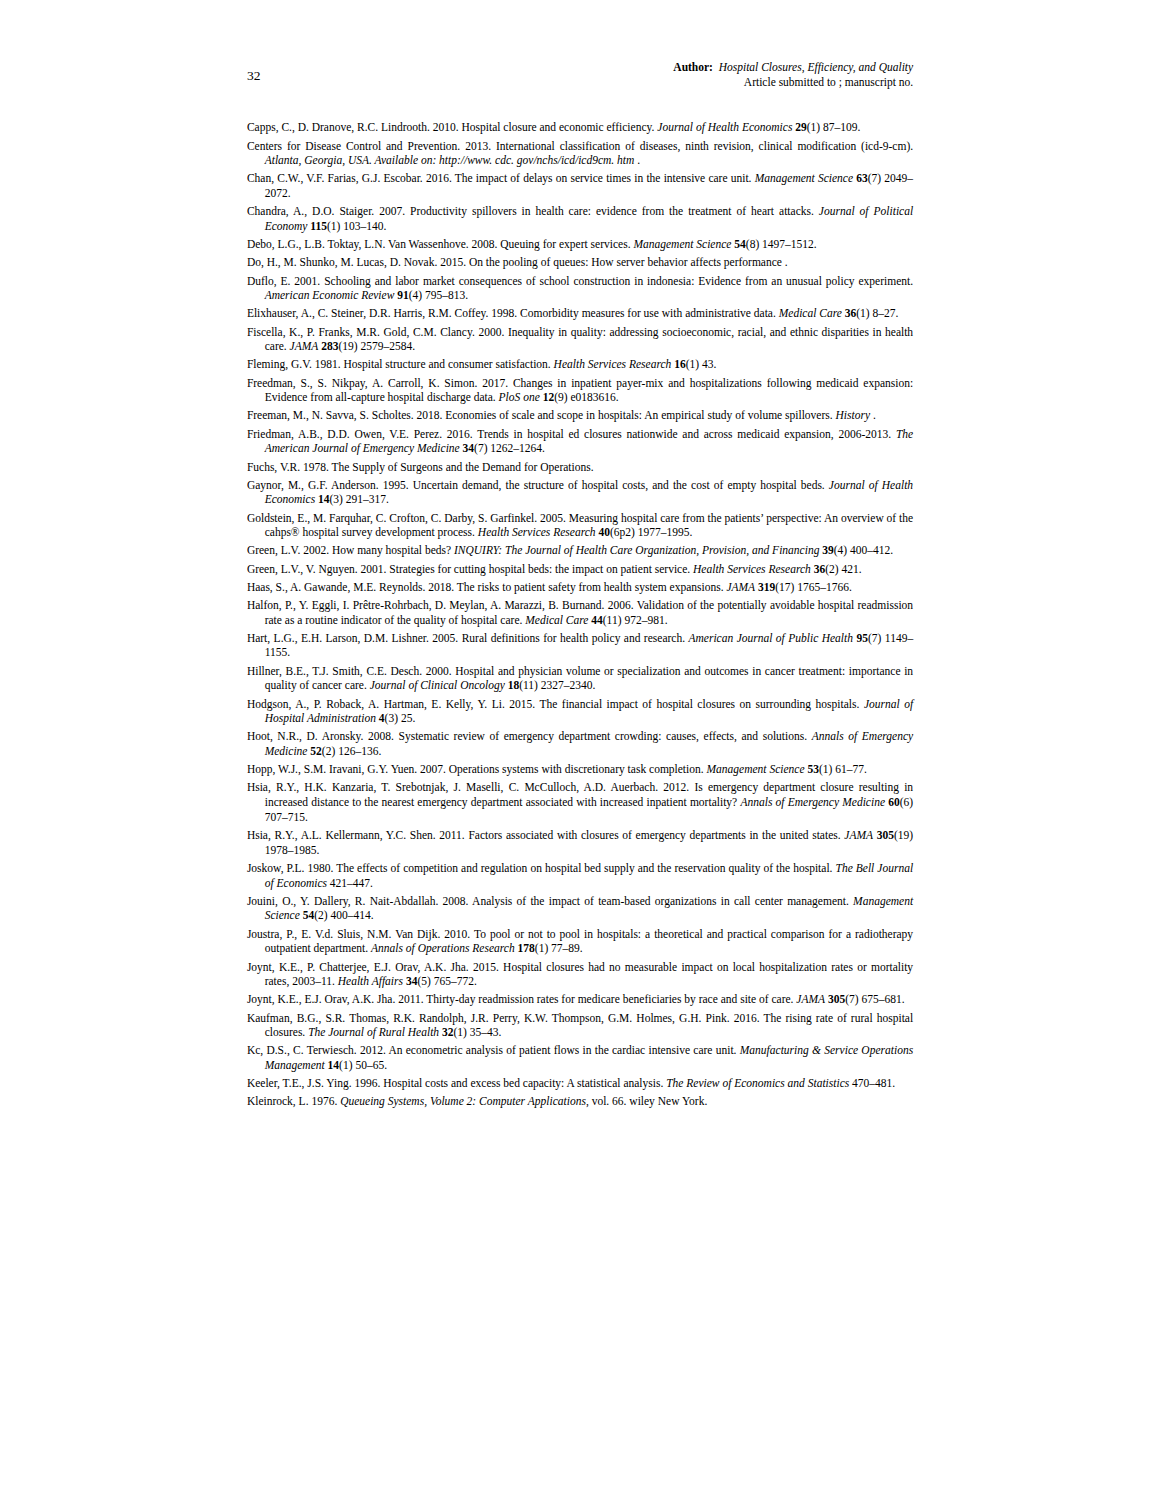32
Author: Hospital Closures, Efficiency, and Quality
Article submitted to ; manuscript no.
Capps, C., D. Dranove, R.C. Lindrooth. 2010. Hospital closure and economic efficiency. Journal of Health Economics 29(1) 87–109.
Centers for Disease Control and Prevention. 2013. International classification of diseases, ninth revision, clinical modification (icd-9-cm). Atlanta, Georgia, USA. Available on: http://www. cdc. gov/nchs/icd/icd9cm. htm .
Chan, C.W., V.F. Farias, G.J. Escobar. 2016. The impact of delays on service times in the intensive care unit. Management Science 63(7) 2049–2072.
Chandra, A., D.O. Staiger. 2007. Productivity spillovers in health care: evidence from the treatment of heart attacks. Journal of Political Economy 115(1) 103–140.
Debo, L.G., L.B. Toktay, L.N. Van Wassenhove. 2008. Queuing for expert services. Management Science 54(8) 1497–1512.
Do, H., M. Shunko, M. Lucas, D. Novak. 2015. On the pooling of queues: How server behavior affects performance .
Duflo, E. 2001. Schooling and labor market consequences of school construction in indonesia: Evidence from an unusual policy experiment. American Economic Review 91(4) 795–813.
Elixhauser, A., C. Steiner, D.R. Harris, R.M. Coffey. 1998. Comorbidity measures for use with administrative data. Medical Care 36(1) 8–27.
Fiscella, K., P. Franks, M.R. Gold, C.M. Clancy. 2000. Inequality in quality: addressing socioeconomic, racial, and ethnic disparities in health care. JAMA 283(19) 2579–2584.
Fleming, G.V. 1981. Hospital structure and consumer satisfaction. Health Services Research 16(1) 43.
Freedman, S., S. Nikpay, A. Carroll, K. Simon. 2017. Changes in inpatient payer-mix and hospitalizations following medicaid expansion: Evidence from all-capture hospital discharge data. PloS one 12(9) e0183616.
Freeman, M., N. Savva, S. Scholtes. 2018. Economies of scale and scope in hospitals: An empirical study of volume spillovers. History .
Friedman, A.B., D.D. Owen, V.E. Perez. 2016. Trends in hospital ed closures nationwide and across medicaid expansion, 2006-2013. The American Journal of Emergency Medicine 34(7) 1262–1264.
Fuchs, V.R. 1978. The Supply of Surgeons and the Demand for Operations.
Gaynor, M., G.F. Anderson. 1995. Uncertain demand, the structure of hospital costs, and the cost of empty hospital beds. Journal of Health Economics 14(3) 291–317.
Goldstein, E., M. Farquhar, C. Crofton, C. Darby, S. Garfinkel. 2005. Measuring hospital care from the patients’ perspective: An overview of the cahps® hospital survey development process. Health Services Research 40(6p2) 1977–1995.
Green, L.V. 2002. How many hospital beds? INQUIRY: The Journal of Health Care Organization, Provision, and Financing 39(4) 400–412.
Green, L.V., V. Nguyen. 2001. Strategies for cutting hospital beds: the impact on patient service. Health Services Research 36(2) 421.
Haas, S., A. Gawande, M.E. Reynolds. 2018. The risks to patient safety from health system expansions. JAMA 319(17) 1765–1766.
Halfon, P., Y. Eggli, I. Prêtre-Rohrbach, D. Meylan, A. Marazzi, B. Burnand. 2006. Validation of the potentially avoidable hospital readmission rate as a routine indicator of the quality of hospital care. Medical Care 44(11) 972–981.
Hart, L.G., E.H. Larson, D.M. Lishner. 2005. Rural definitions for health policy and research. American Journal of Public Health 95(7) 1149–1155.
Hillner, B.E., T.J. Smith, C.E. Desch. 2000. Hospital and physician volume or specialization and outcomes in cancer treatment: importance in quality of cancer care. Journal of Clinical Oncology 18(11) 2327–2340.
Hodgson, A., P. Roback, A. Hartman, E. Kelly, Y. Li. 2015. The financial impact of hospital closures on surrounding hospitals. Journal of Hospital Administration 4(3) 25.
Hoot, N.R., D. Aronsky. 2008. Systematic review of emergency department crowding: causes, effects, and solutions. Annals of Emergency Medicine 52(2) 126–136.
Hopp, W.J., S.M. Iravani, G.Y. Yuen. 2007. Operations systems with discretionary task completion. Management Science 53(1) 61–77.
Hsia, R.Y., H.K. Kanzaria, T. Srebotnjak, J. Maselli, C. McCulloch, A.D. Auerbach. 2012. Is emergency department closure resulting in increased distance to the nearest emergency department associated with increased inpatient mortality? Annals of Emergency Medicine 60(6) 707–715.
Hsia, R.Y., A.L. Kellermann, Y.C. Shen. 2011. Factors associated with closures of emergency departments in the united states. JAMA 305(19) 1978–1985.
Joskow, P.L. 1980. The effects of competition and regulation on hospital bed supply and the reservation quality of the hospital. The Bell Journal of Economics 421–447.
Jouini, O., Y. Dallery, R. Nait-Abdallah. 2008. Analysis of the impact of team-based organizations in call center management. Management Science 54(2) 400–414.
Joustra, P., E. V.d. Sluis, N.M. Van Dijk. 2010. To pool or not to pool in hospitals: a theoretical and practical comparison for a radiotherapy outpatient department. Annals of Operations Research 178(1) 77–89.
Joynt, K.E., P. Chatterjee, E.J. Orav, A.K. Jha. 2015. Hospital closures had no measurable impact on local hospitalization rates or mortality rates, 2003–11. Health Affairs 34(5) 765–772.
Joynt, K.E., E.J. Orav, A.K. Jha. 2011. Thirty-day readmission rates for medicare beneficiaries by race and site of care. JAMA 305(7) 675–681.
Kaufman, B.G., S.R. Thomas, R.K. Randolph, J.R. Perry, K.W. Thompson, G.M. Holmes, G.H. Pink. 2016. The rising rate of rural hospital closures. The Journal of Rural Health 32(1) 35–43.
Kc, D.S., C. Terwiesch. 2012. An econometric analysis of patient flows in the cardiac intensive care unit. Manufacturing & Service Operations Management 14(1) 50–65.
Keeler, T.E., J.S. Ying. 1996. Hospital costs and excess bed capacity: A statistical analysis. The Review of Economics and Statistics 470–481.
Kleinrock, L. 1976. Queueing Systems, Volume 2: Computer Applications, vol. 66. wiley New York.